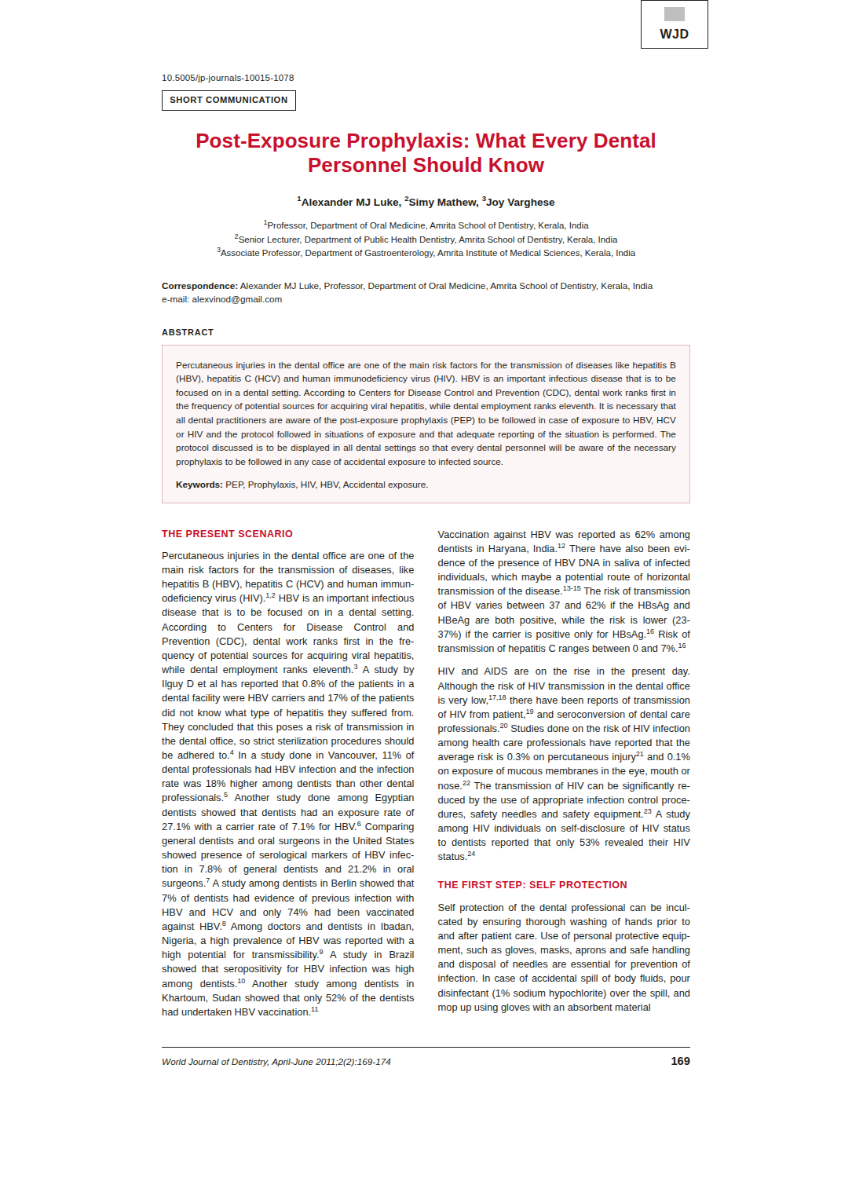WJD
10.5005/jp-journals-10015-1078
Short Communication
Post-Exposure Prophylaxis: What Every Dental
Personnel Should Know
1Alexander MJ Luke, 2Simy Mathew, 3Joy Varghese
1Professor, Department of Oral Medicine, Amrita School of Dentistry, Kerala, India
2Senior Lecturer, Department of Public Health Dentistry, Amrita School of Dentistry, Kerala, India
3Associate Professor, Department of Gastroenterology, Amrita Institute of Medical Sciences, Kerala, India
Correspondence: Alexander MJ Luke, Professor, Department of Oral Medicine, Amrita School of Dentistry, Kerala, India
e-mail: alexvinod@gmail.com
ABSTRACT
Percutaneous injuries in the dental office are one of the main risk factors for the transmission of diseases like hepatitis B (HBV), hepatitis C (HCV) and human immunodeficiency virus (HIV). HBV is an important infectious disease that is to be focused on in a dental setting. According to Centers for Disease Control and Prevention (CDC), dental work ranks first in the frequency of potential sources for acquiring viral hepatitis, while dental employment ranks eleventh. It is necessary that all dental practitioners are aware of the post-exposure prophylaxis (PEP) to be followed in case of exposure to HBV, HCV or HIV and the protocol followed in situations of exposure and that adequate reporting of the situation is performed. The protocol discussed is to be displayed in all dental settings so that every dental personnel will be aware of the necessary prophylaxis to be followed in any case of accidental exposure to infected source.
Keywords: PEP, Prophylaxis, HIV, HBV, Accidental exposure.
The Present Scenario
Percutaneous injuries in the dental office are one of the main risk factors for the transmission of diseases, like hepatitis B (HBV), hepatitis C (HCV) and human immunodeficiency virus (HIV).1,2 HBV is an important infectious disease that is to be focused on in a dental setting. According to Centers for Disease Control and Prevention (CDC), dental work ranks first in the frequency of potential sources for acquiring viral hepatitis, while dental employment ranks eleventh.3 A study by Ilguy D et al has reported that 0.8% of the patients in a dental facility were HBV carriers and 17% of the patients did not know what type of hepatitis they suffered from. They concluded that this poses a risk of transmission in the dental office, so strict sterilization procedures should be adhered to.4 In a study done in Vancouver, 11% of dental professionals had HBV infection and the infection rate was 18% higher among dentists than other dental professionals.5 Another study done among Egyptian dentists showed that dentists had an exposure rate of 27.1% with a carrier rate of 7.1% for HBV.6 Comparing general dentists and oral surgeons in the United States showed presence of serological markers of HBV infection in 7.8% of general dentists and 21.2% in oral surgeons.7 A study among dentists in Berlin showed that 7% of dentists had evidence of previous infection with HBV and HCV and only 74% had been vaccinated against HBV.8 Among doctors and dentists in Ibadan, Nigeria, a high prevalence of HBV was reported with a high potential for transmissibility.9 A study in Brazil showed that seropositivity for HBV infection was high among dentists.10 Another study among dentists in Khartoum, Sudan showed that only 52% of the dentists had undertaken HBV vaccination.11
Vaccination against HBV was reported as 62% among dentists in Haryana, India.12 There have also been evidence of the presence of HBV DNA in saliva of infected individuals, which maybe a potential route of horizontal transmission of the disease.13-15 The risk of transmission of HBV varies between 37 and 62% if the HBsAg and HBeAg are both positive, while the risk is lower (23-37%) if the carrier is positive only for HBsAg.16 Risk of transmission of hepatitis C ranges between 0 and 7%.16
HIV and AIDS are on the rise in the present day. Although the risk of HIV transmission in the dental office is very low,17,18 there have been reports of transmission of HIV from patient,19 and seroconversion of dental care professionals.20 Studies done on the risk of HIV infection among health care professionals have reported that the average risk is 0.3% on percutaneous injury21 and 0.1% on exposure of mucous membranes in the eye, mouth or nose.22 The transmission of HIV can be significantly reduced by the use of appropriate infection control procedures, safety needles and safety equipment.23 A study among HIV individuals on self-disclosure of HIV status to dentists reported that only 53% revealed their HIV status.24
The First Step: Self Protection
Self protection of the dental professional can be inculcated by ensuring thorough washing of hands prior to and after patient care. Use of personal protective equipment, such as gloves, masks, aprons and safe handling and disposal of needles are essential for prevention of infection. In case of accidental spill of body fluids, pour disinfectant (1% sodium hypochlorite) over the spill, and mop up using gloves with an absorbent material
World Journal of Dentistry, April-June 2011;2(2):169-174
169